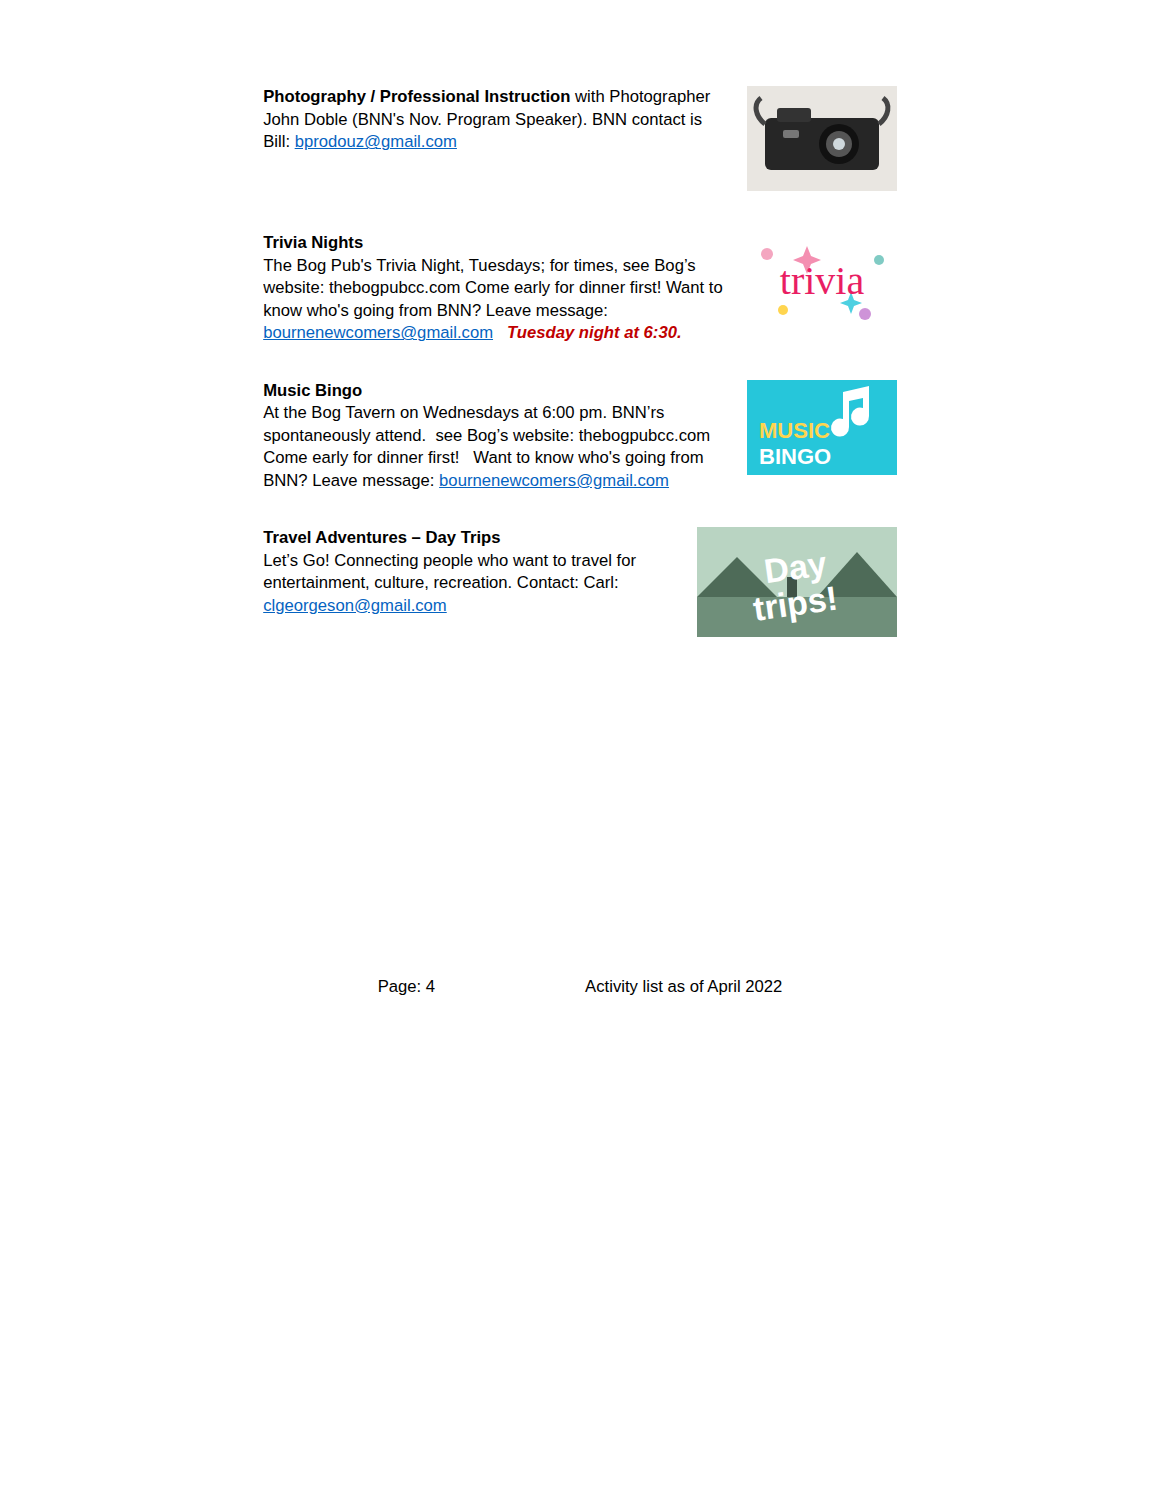Photography / Professional Instruction with Photographer John Doble (BNN's Nov. Program Speaker). BNN contact is Bill: bprodouz@gmail.com
Trivia Nights
The Bog Pub's Trivia Night, Tuesdays; for times, see Bog’s website: thebogpubcc.com Come early for dinner first! Want to know who's going from BNN? Leave message: bournenewcomers@gmail.com Tuesday night at 6:30.
Music Bingo
At the Bog Tavern on Wednesdays at 6:00 pm. BNN’rs spontaneously attend. see Bog’s website: thebogpubcc.com Come early for dinner first! Want to know who's going from BNN? Leave message: bournenewcomers@gmail.com
Travel Adventures – Day Trips
Let’s Go! Connecting people who want to travel for entertainment, culture, recreation. Contact: Carl: clgeorgeson@gmail.com
Page: 4 Activity list as of April 2022